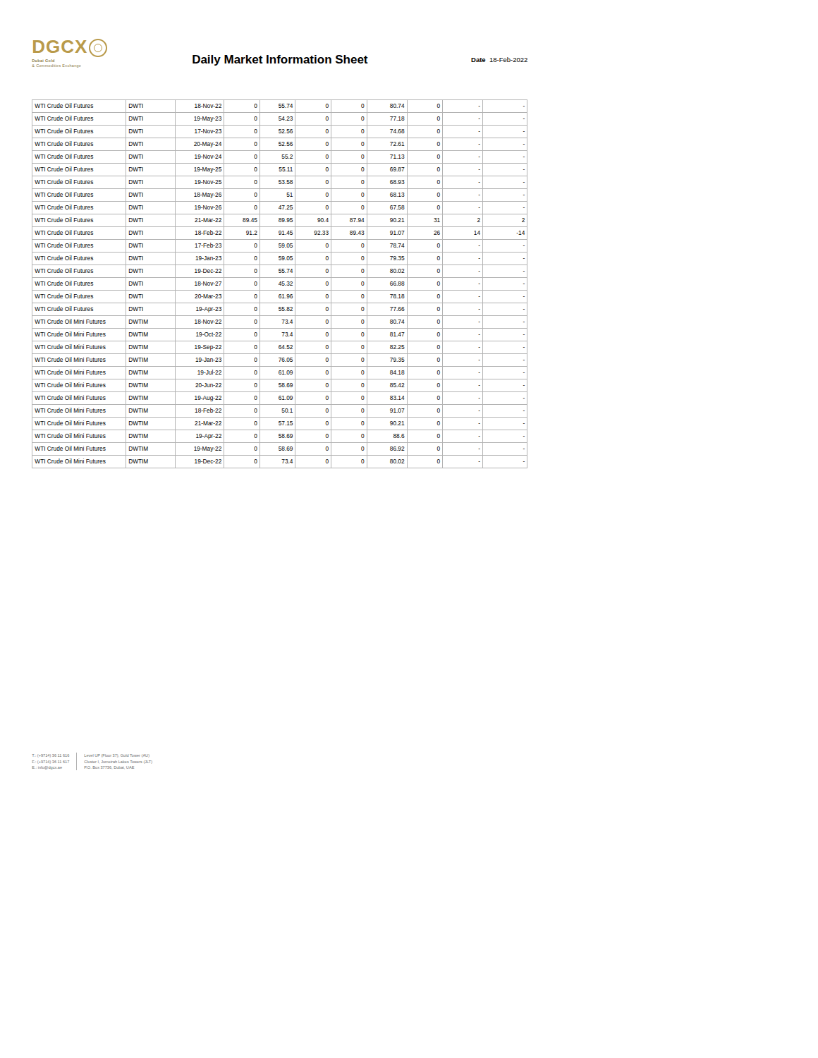DGCX
Dubai Gold
& Commodities Exchange
Daily Market Information Sheet
Date 18-Feb-2022
| WTI Crude Oil Futures | DWTI | 18-Nov-22 | 0 | 55.74 | 0 | 0 | 80.74 | 0 | - | - |
| WTI Crude Oil Futures | DWTI | 19-May-23 | 0 | 54.23 | 0 | 0 | 77.18 | 0 | - | - |
| WTI Crude Oil Futures | DWTI | 17-Nov-23 | 0 | 52.56 | 0 | 0 | 74.68 | 0 | - | - |
| WTI Crude Oil Futures | DWTI | 20-May-24 | 0 | 52.56 | 0 | 0 | 72.61 | 0 | - | - |
| WTI Crude Oil Futures | DWTI | 19-Nov-24 | 0 | 55.2 | 0 | 0 | 71.13 | 0 | - | - |
| WTI Crude Oil Futures | DWTI | 19-May-25 | 0 | 55.11 | 0 | 0 | 69.87 | 0 | - | - |
| WTI Crude Oil Futures | DWTI | 19-Nov-25 | 0 | 53.58 | 0 | 0 | 68.93 | 0 | - | - |
| WTI Crude Oil Futures | DWTI | 18-May-26 | 0 | 51 | 0 | 0 | 68.13 | 0 | - | - |
| WTI Crude Oil Futures | DWTI | 19-Nov-26 | 0 | 47.25 | 0 | 0 | 67.58 | 0 | - | - |
| WTI Crude Oil Futures | DWTI | 21-Mar-22 | 89.45 | 89.95 | 90.4 | 87.94 | 90.21 | 31 | 2 | 2 |
| WTI Crude Oil Futures | DWTI | 18-Feb-22 | 91.2 | 91.45 | 92.33 | 89.43 | 91.07 | 26 | 14 | -14 |
| WTI Crude Oil Futures | DWTI | 17-Feb-23 | 0 | 59.05 | 0 | 0 | 78.74 | 0 | - | - |
| WTI Crude Oil Futures | DWTI | 19-Jan-23 | 0 | 59.05 | 0 | 0 | 79.35 | 0 | - | - |
| WTI Crude Oil Futures | DWTI | 19-Dec-22 | 0 | 55.74 | 0 | 0 | 80.02 | 0 | - | - |
| WTI Crude Oil Futures | DWTI | 18-Nov-27 | 0 | 45.32 | 0 | 0 | 66.88 | 0 | - | - |
| WTI Crude Oil Futures | DWTI | 20-Mar-23 | 0 | 61.96 | 0 | 0 | 78.18 | 0 | - | - |
| WTI Crude Oil Futures | DWTI | 19-Apr-23 | 0 | 55.82 | 0 | 0 | 77.66 | 0 | - | - |
| WTI Crude Oil Mini Futures | DWTIM | 18-Nov-22 | 0 | 73.4 | 0 | 0 | 80.74 | 0 | - | - |
| WTI Crude Oil Mini Futures | DWTIM | 19-Oct-22 | 0 | 73.4 | 0 | 0 | 81.47 | 0 | - | - |
| WTI Crude Oil Mini Futures | DWTIM | 19-Sep-22 | 0 | 64.52 | 0 | 0 | 82.25 | 0 | - | - |
| WTI Crude Oil Mini Futures | DWTIM | 19-Jan-23 | 0 | 76.05 | 0 | 0 | 79.35 | 0 | - | - |
| WTI Crude Oil Mini Futures | DWTIM | 19-Jul-22 | 0 | 61.09 | 0 | 0 | 84.18 | 0 | - | - |
| WTI Crude Oil Mini Futures | DWTIM | 20-Jun-22 | 0 | 58.69 | 0 | 0 | 85.42 | 0 | - | - |
| WTI Crude Oil Mini Futures | DWTIM | 19-Aug-22 | 0 | 61.09 | 0 | 0 | 83.14 | 0 | - | - |
| WTI Crude Oil Mini Futures | DWTIM | 18-Feb-22 | 0 | 50.1 | 0 | 0 | 91.07 | 0 | - | - |
| WTI Crude Oil Mini Futures | DWTIM | 21-Mar-22 | 0 | 57.15 | 0 | 0 | 90.21 | 0 | - | - |
| WTI Crude Oil Mini Futures | DWTIM | 19-Apr-22 | 0 | 58.69 | 0 | 0 | 88.6 | 0 | - | - |
| WTI Crude Oil Mini Futures | DWTIM | 19-May-22 | 0 | 58.69 | 0 | 0 | 86.92 | 0 | - | - |
| WTI Crude Oil Mini Futures | DWTIM | 19-Dec-22 | 0 | 73.4 | 0 | 0 | 80.02 | 0 | - | - |
| T.: (+9714) 36 11 616 F.: (+9714) 36 11 617 E.: info@dgcx.ae | Level UP (Floor 37), Gold Tower (AU) Cluster I, Jumeirah Lakes Towers (JLT) P.O. Box 37736, Dubai, UAE |